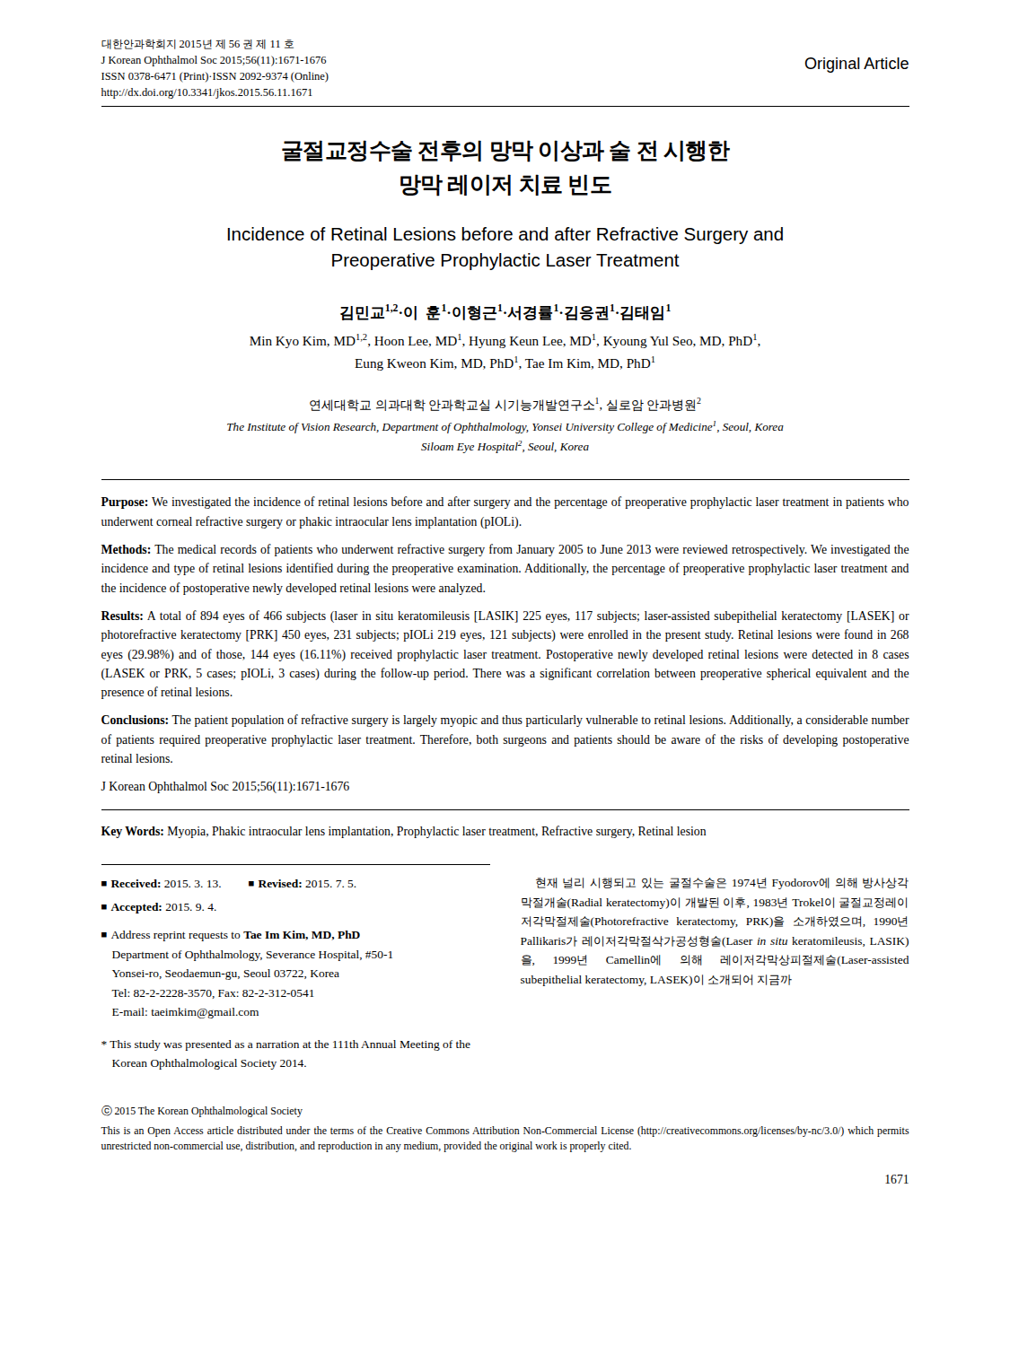대한안과학회지 2015년 제 56 권 제 11 호
J Korean Ophthalmol Soc 2015;56(11):1671-1676
ISSN 0378-6471 (Print)·ISSN 2092-9374 (Online)
http://dx.doi.org/10.3341/jkos.2015.56.11.1671
Original Article
굴절교정수술 전후의 망막 이상과 술 전 시행한
망막 레이저 치료 빈도
Incidence of Retinal Lesions before and after Refractive Surgery and
Preoperative Prophylactic Laser Treatment
김민교1,2·이 훈1·이형근1·서경률1·김응권1·김태임1
Min Kyo Kim, MD1,2, Hoon Lee, MD1, Hyung Keun Lee, MD1, Kyoung Yul Seo, MD, PhD1,
Eung Kweon Kim, MD, PhD1, Tae Im Kim, MD, PhD1
연세대학교 의과대학 안과학교실 시기능개발연구소1, 실로암 안과병원2
The Institute of Vision Research, Department of Ophthalmology, Yonsei University College of Medicine1, Seoul, Korea
Siloam Eye Hospital2, Seoul, Korea
Purpose: We investigated the incidence of retinal lesions before and after surgery and the percentage of preoperative prophylactic laser treatment in patients who underwent corneal refractive surgery or phakic intraocular lens implantation (pIOLi).
Methods: The medical records of patients who underwent refractive surgery from January 2005 to June 2013 were reviewed retrospectively. We investigated the incidence and type of retinal lesions identified during the preoperative examination. Additionally, the percentage of preoperative prophylactic laser treatment and the incidence of postoperative newly developed retinal lesions were analyzed.
Results: A total of 894 eyes of 466 subjects (laser in situ keratomileusis [LASIK] 225 eyes, 117 subjects; laser-assisted subepithelial keratectomy [LASEK] or photorefractive keratectomy [PRK] 450 eyes, 231 subjects; pIOLi 219 eyes, 121 subjects) were enrolled in the present study. Retinal lesions were found in 268 eyes (29.98%) and of those, 144 eyes (16.11%) received prophylactic laser treatment. Postoperative newly developed retinal lesions were detected in 8 cases (LASEK or PRK, 5 cases; pIOLi, 3 cases) during the follow-up period. There was a significant correlation between preoperative spherical equivalent and the presence of retinal lesions.
Conclusions: The patient population of refractive surgery is largely myopic and thus particularly vulnerable to retinal lesions. Additionally, a considerable number of patients required preoperative prophylactic laser treatment. Therefore, both surgeons and patients should be aware of the risks of developing postoperative retinal lesions.
J Korean Ophthalmol Soc 2015;56(11):1671-1676
Key Words: Myopia, Phakic intraocular lens implantation, Prophylactic laser treatment, Refractive surgery, Retinal lesion
■Received: 2015. 3. 13. ■Revised: 2015. 7. 5.
■Accepted: 2015. 9. 4.
■Address reprint requests to Tae Im Kim, MD, PhD Department of Ophthalmology, Severance Hospital, #50-1 Yonsei-ro, Seodaemun-gu, Seoul 03722, Korea Tel: 82-2-2228-3570, Fax: 82-2-312-0541 E-mail: taeimkim@gmail.com
* This study was presented as a narration at the 111th Annual Meeting of the Korean Ophthalmological Society 2014.
현재 널리 시행되고 있는 굴절수술은 1974년 Fyodorov에 의해 방사상각막절개술(Radial keratectomy)이 개발된 이후, 1983년 Trokel이 굴절교정레이저각막절제술(Photorefractive keratectomy, PRK)을 소개하였으며, 1990년 Pallikaris가 레이저각막절삭가공성형술(Laser in situ keratomileusis, LASIK)을, 1999년 Camellin에 의해 레이저각막상피절제술(Laser-assisted subepithelial keratectomy, LASEK)이 소개되어 지금까
ⓒ 2015 The Korean Ophthalmological Society
This is an Open Access article distributed under the terms of the Creative Commons Attribution Non-Commercial License (http://creativecommons.org/licenses/by-nc/3.0/) which permits unrestricted non-commercial use, distribution, and reproduction in any medium, provided the original work is properly cited.
1671